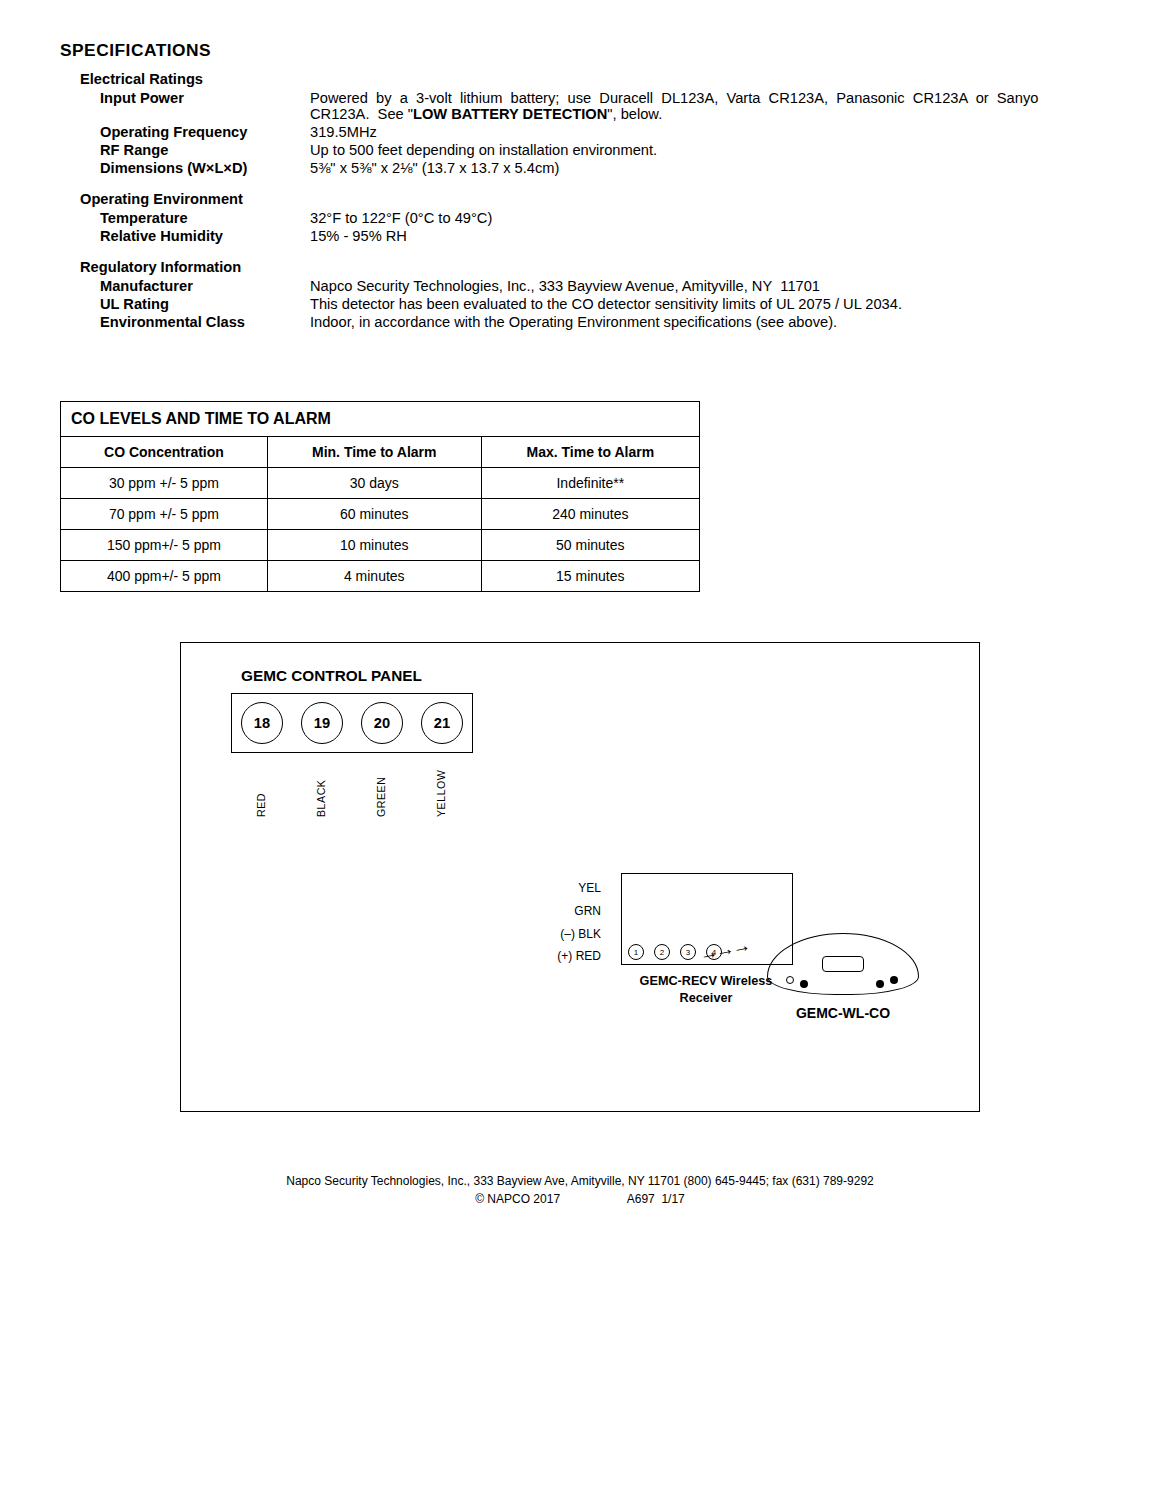SPECIFICATIONS
Electrical Ratings
| Input Power | Powered by a 3-volt lithium battery; use Duracell DL123A, Varta CR123A, Panasonic CR123A or Sanyo CR123A. See " LOW BATTERY DETECTION ", below. |
| Operating Frequency | 319.5MHz |
| RF Range | Up to 500 feet depending on installation environment. |
| Dimensions (W×L×D) | 5⅜" x 5⅜" x 2⅛" (13.7 x 13.7 x 5.4cm) |
Operating Environment
| Temperature | 32°F to 122°F (0°C to 49°C) |
| Relative Humidity | 15% - 95% RH |
Regulatory Information
| Manufacturer | Napco Security Technologies, Inc., 333 Bayview Avenue, Amityville, NY 11701 |
| UL Rating | This detector has been evaluated to the CO detector sensitivity limits of UL 2075 / UL 2034. |
| Environmental Class | Indoor, in accordance with the Operating Environment specifications (see above). |
CO LEVELS AND TIME TO ALARM
| CO Concentration | Min. Time to Alarm | Max. Time to Alarm |
| --- | --- | --- |
| 30 ppm +/- 5 ppm | 30 days | Indefinite** |
| 70 ppm +/- 5 ppm | 60 minutes | 240 minutes |
| 150 ppm+/- 5 ppm | 10 minutes | 50 minutes |
| 400 ppm+/- 5 ppm | 4 minutes | 15 minutes |
GEMC CONTROL PANEL
18
19
20
21
RED BLACK GREEN YELLOW
YEL
GRN
(–) BLK
(+) RED
1234
GEMC-RECV Wireless
Receiver
→→→
GEMC-WL-CO
Napco Security Technologies, Inc., 333 Bayview Ave, Amityville, NY 11701 (800) 645-9445; fax (631) 789-9292
© NAPCO 2017 A697 1/17